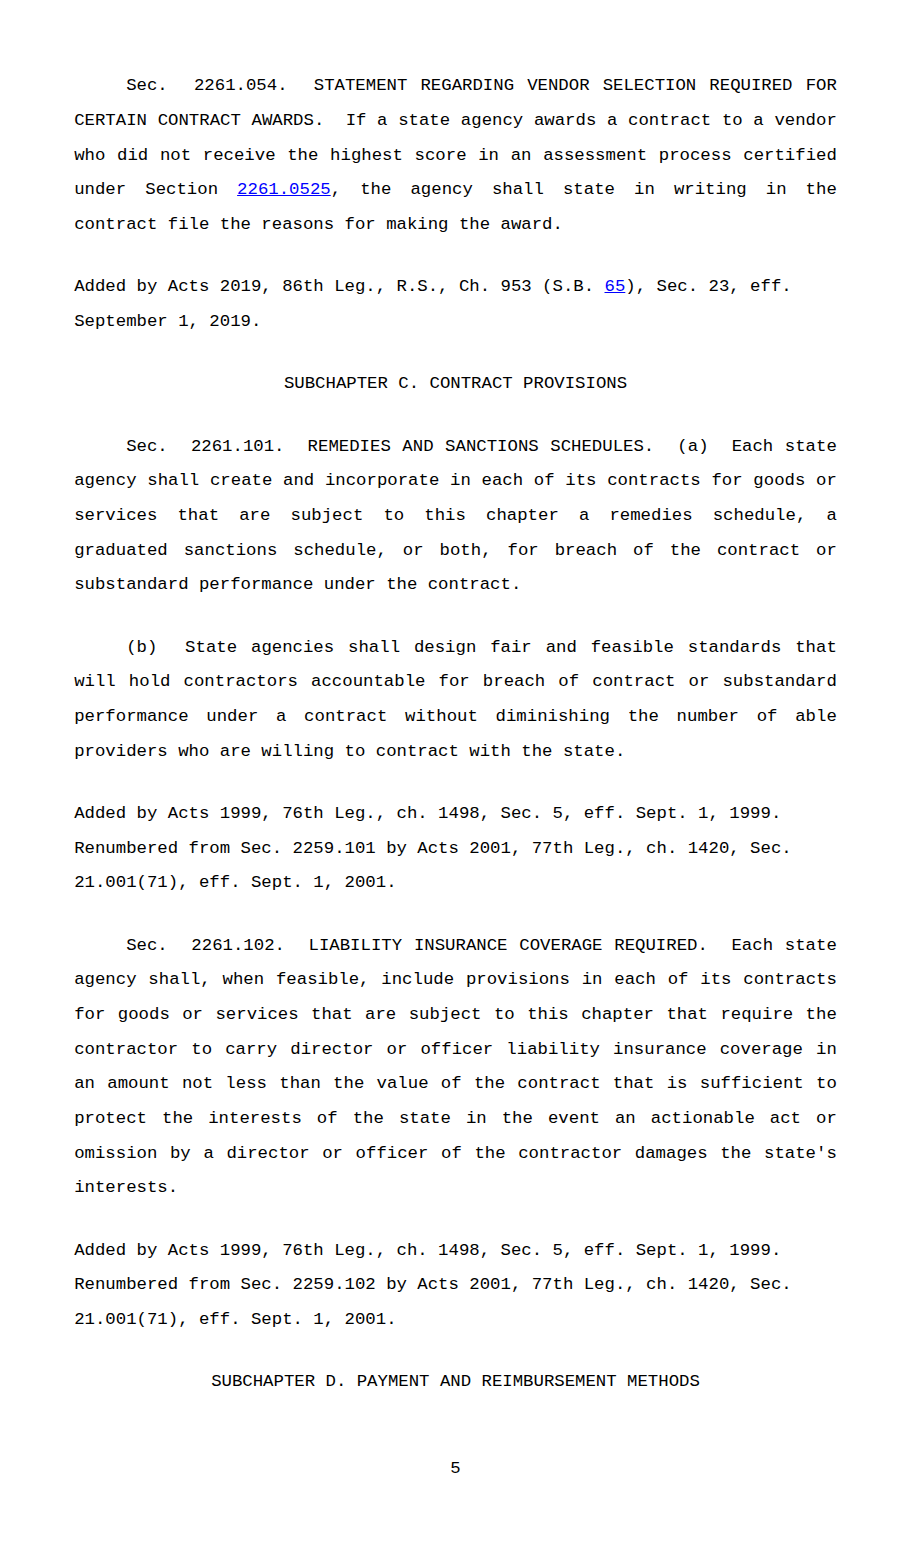Sec. 2261.054. STATEMENT REGARDING VENDOR SELECTION REQUIRED FOR CERTAIN CONTRACT AWARDS. If a state agency awards a contract to a vendor who did not receive the highest score in an assessment process certified under Section 2261.0525, the agency shall state in writing in the contract file the reasons for making the award.
Added by Acts 2019, 86th Leg., R.S., Ch. 953 (S.B. 65), Sec. 23, eff. September 1, 2019.
SUBCHAPTER C. CONTRACT PROVISIONS
Sec. 2261.101. REMEDIES AND SANCTIONS SCHEDULES. (a) Each state agency shall create and incorporate in each of its contracts for goods or services that are subject to this chapter a remedies schedule, a graduated sanctions schedule, or both, for breach of the contract or substandard performance under the contract.
(b) State agencies shall design fair and feasible standards that will hold contractors accountable for breach of contract or substandard performance under a contract without diminishing the number of able providers who are willing to contract with the state.
Added by Acts 1999, 76th Leg., ch. 1498, Sec. 5, eff. Sept. 1, 1999. Renumbered from Sec. 2259.101 by Acts 2001, 77th Leg., ch. 1420, Sec. 21.001(71), eff. Sept. 1, 2001.
Sec. 2261.102. LIABILITY INSURANCE COVERAGE REQUIRED. Each state agency shall, when feasible, include provisions in each of its contracts for goods or services that are subject to this chapter that require the contractor to carry director or officer liability insurance coverage in an amount not less than the value of the contract that is sufficient to protect the interests of the state in the event an actionable act or omission by a director or officer of the contractor damages the state's interests.
Added by Acts 1999, 76th Leg., ch. 1498, Sec. 5, eff. Sept. 1, 1999. Renumbered from Sec. 2259.102 by Acts 2001, 77th Leg., ch. 1420, Sec. 21.001(71), eff. Sept. 1, 2001.
SUBCHAPTER D. PAYMENT AND REIMBURSEMENT METHODS
5